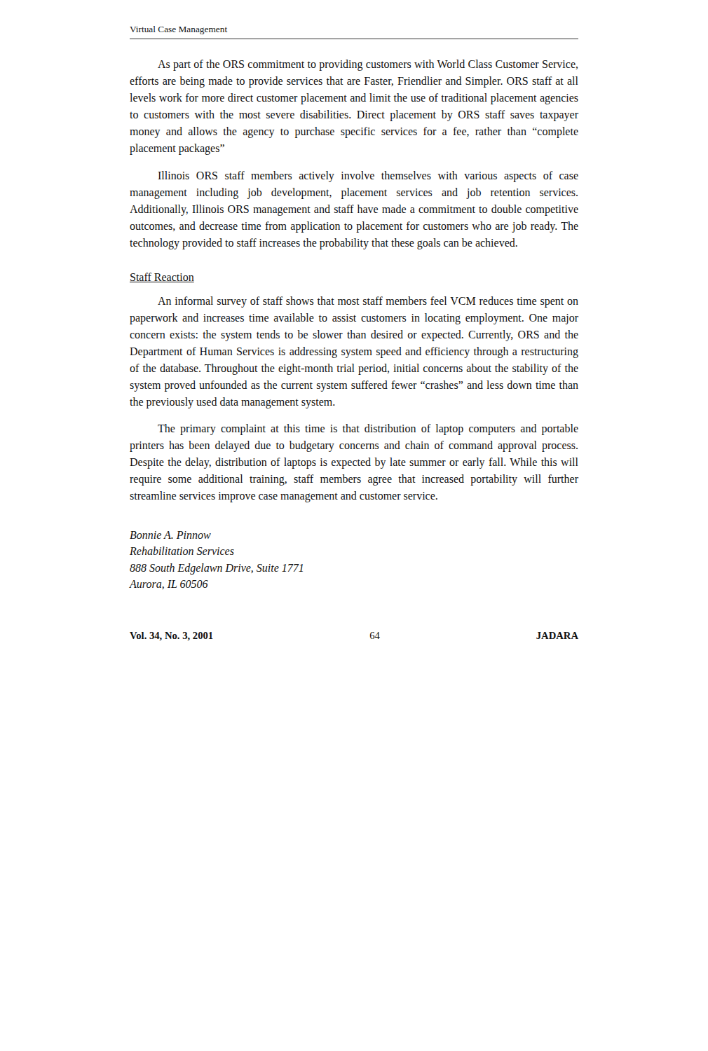Virtual Case Management
As part of the ORS commitment to providing customers with World Class Customer Service, efforts are being made to provide services that are Faster, Friendlier and Simpler. ORS staff at all levels work for more direct customer placement and limit the use of traditional placement agencies to customers with the most severe disabilities. Direct placement by ORS staff saves taxpayer money and allows the agency to purchase specific services for a fee, rather than “complete placement packages”
Illinois ORS staff members actively involve themselves with various aspects of case management including job development, placement services and job retention services. Additionally, Illinois ORS management and staff have made a commitment to double competitive outcomes, and decrease time from application to placement for customers who are job ready. The technology provided to staff increases the probability that these goals can be achieved.
Staff Reaction
An informal survey of staff shows that most staff members feel VCM reduces time spent on paperwork and increases time available to assist customers in locating employment. One major concern exists: the system tends to be slower than desired or expected. Currently, ORS and the Department of Human Services is addressing system speed and efficiency through a restructuring of the database. Throughout the eight-month trial period, initial concerns about the stability of the system proved unfounded as the current system suffered fewer “crashes” and less down time than the previously used data management system.
The primary complaint at this time is that distribution of laptop computers and portable printers has been delayed due to budgetary concerns and chain of command approval process. Despite the delay, distribution of laptops is expected by late summer or early fall. While this will require some additional training, staff members agree that increased portability will further streamline services improve case management and customer service.
Bonnie A. Pinnow
Rehabilitation Services
888 South Edgelawn Drive, Suite 1771
Aurora, IL 60506
Vol. 34, No. 3, 2001 64 JADARA